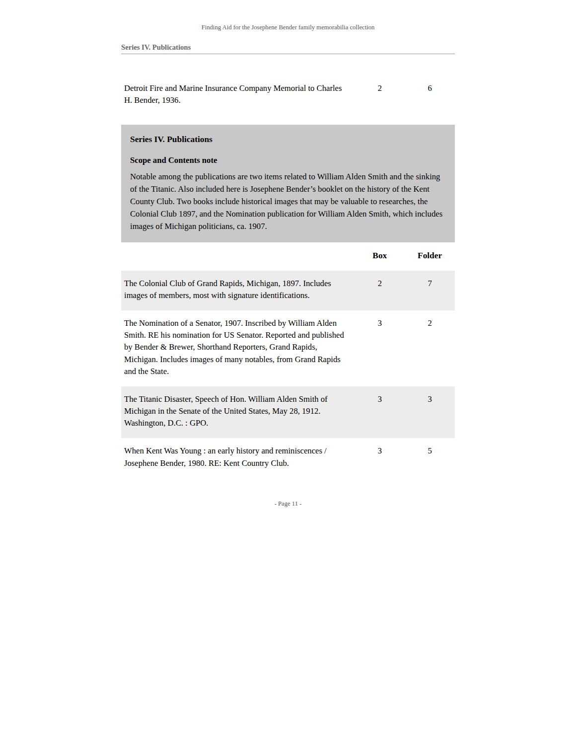Finding Aid for the Josephene Bender family memorabilia collection
Series IV. Publications
| Detroit Fire and Marine Insurance Company Memorial to Charles H. Bender, 1936. | 2 | 6 |
Series IV. Publications
Scope and Contents note
Notable among the publications are two items related to William Alden Smith and the sinking of the Titanic. Also included here is Josephene Bender’s booklet on the history of the Kent County Club. Two books include historical images that may be valuable to researches, the Colonial Club 1897, and the Nomination publication for William Alden Smith, which includes images of Michigan politicians, ca. 1907.
| | Box | Folder |
| The Colonial Club of Grand Rapids, Michigan, 1897. Includes images of members, most with signature identifications. | 2 | 7 |
| The Nomination of a Senator, 1907. Inscribed by William Alden Smith. RE his nomination for US Senator. Reported and published by Bender & Brewer, Shorthand Reporters, Grand Rapids, Michigan. Includes images of many notables, from Grand Rapids and the State. | 3 | 2 |
| The Titanic Disaster, Speech of Hon. William Alden Smith of Michigan in the Senate of the United States, May 28, 1912. Washington, D.C. : GPO. | 3 | 3 |
| When Kent Was Young : an early history and reminiscences / Josephene Bender, 1980. RE: Kent Country Club. | 3 | 5 |
- Page 11 -